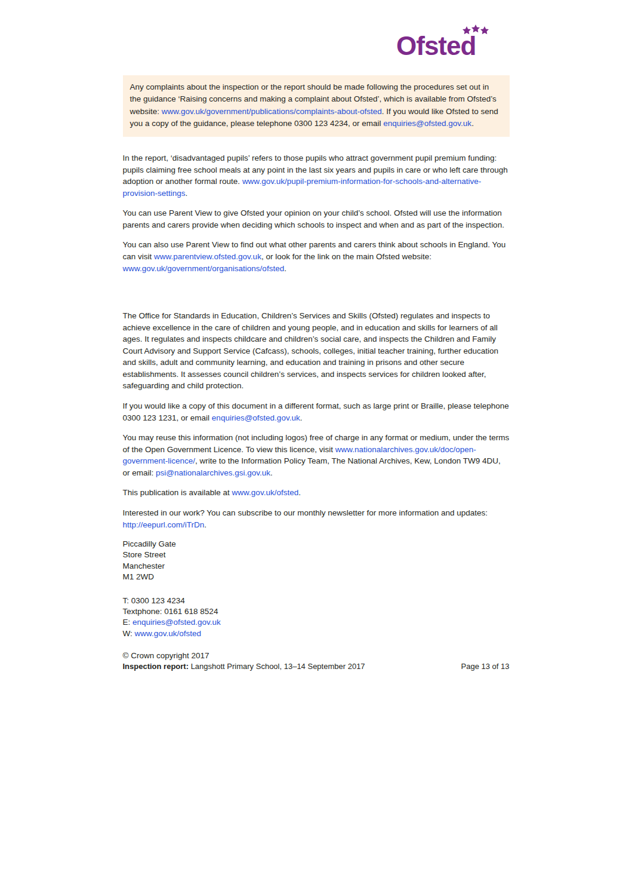Ofsted
Any complaints about the inspection or the report should be made following the procedures set out in the guidance ‘Raising concerns and making a complaint about Ofsted’, which is available from Ofsted’s website: www.gov.uk/government/publications/complaints-about-ofsted. If you would like Ofsted to send you a copy of the guidance, please telephone 0300 123 4234, or email enquiries@ofsted.gov.uk.
In the report, ‘disadvantaged pupils’ refers to those pupils who attract government pupil premium funding: pupils claiming free school meals at any point in the last six years and pupils in care or who left care through adoption or another formal route. www.gov.uk/pupil-premium-information-for-schools-and-alternative-provision-settings.
You can use Parent View to give Ofsted your opinion on your child’s school. Ofsted will use the information parents and carers provide when deciding which schools to inspect and when and as part of the inspection.
You can also use Parent View to find out what other parents and carers think about schools in England. You can visit www.parentview.ofsted.gov.uk, or look for the link on the main Ofsted website: www.gov.uk/government/organisations/ofsted.
The Office for Standards in Education, Children’s Services and Skills (Ofsted) regulates and inspects to achieve excellence in the care of children and young people, and in education and skills for learners of all ages. It regulates and inspects childcare and children’s social care, and inspects the Children and Family Court Advisory and Support Service (Cafcass), schools, colleges, initial teacher training, further education and skills, adult and community learning, and education and training in prisons and other secure establishments. It assesses council children’s services, and inspects services for children looked after, safeguarding and child protection.
If you would like a copy of this document in a different format, such as large print or Braille, please telephone 0300 123 1231, or email enquiries@ofsted.gov.uk.
You may reuse this information (not including logos) free of charge in any format or medium, under the terms of the Open Government Licence. To view this licence, visit www.nationalarchives.gov.uk/doc/open-government-licence/, write to the Information Policy Team, The National Archives, Kew, London TW9 4DU, or email: psi@nationalarchives.gsi.gov.uk.
This publication is available at www.gov.uk/ofsted.
Interested in our work? You can subscribe to our monthly newsletter for more information and updates: http://eepurl.com/iTrDn.
Piccadilly Gate
Store Street
Manchester
M1 2WD
T: 0300 123 4234
Textphone: 0161 618 8524
E: enquiries@ofsted.gov.uk
W: www.gov.uk/ofsted
© Crown copyright 2017
Inspection report: Langshott Primary School, 13–14 September 2017
Page 13 of 13